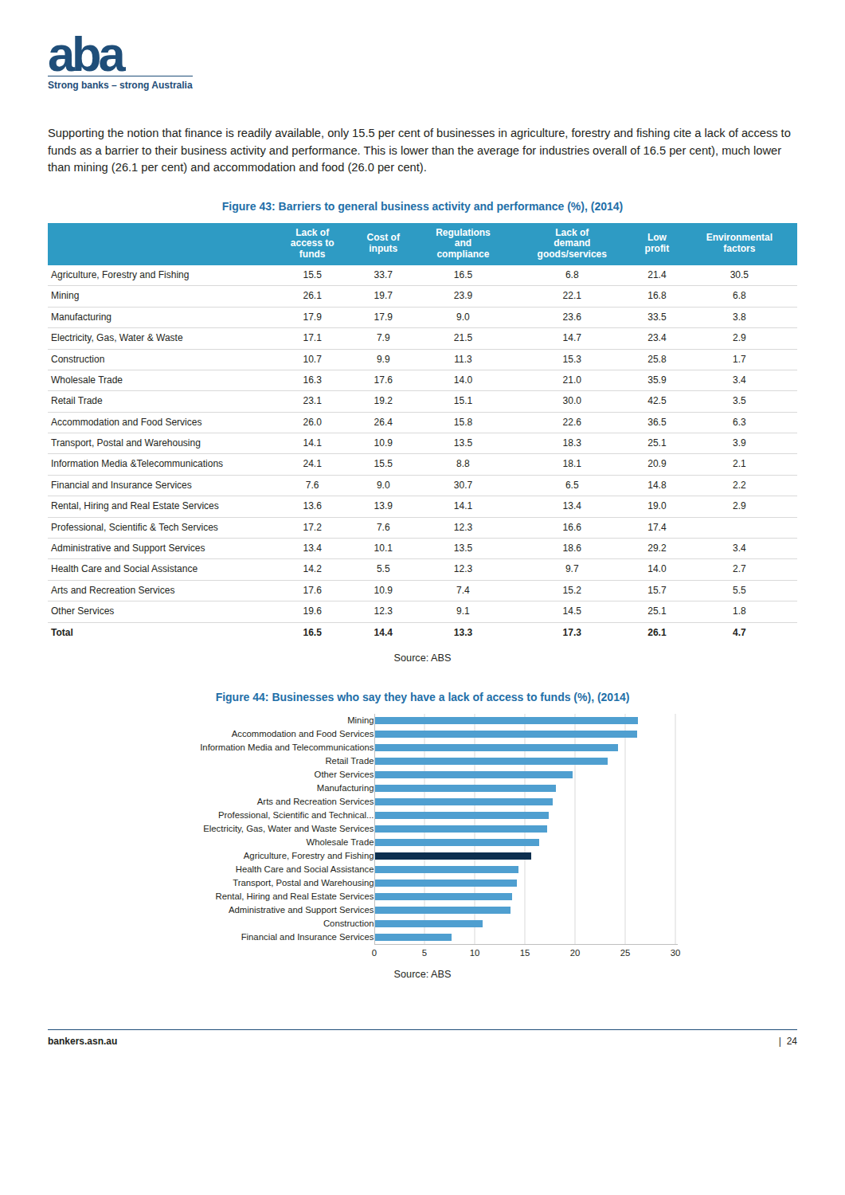aba
Strong banks – strong Australia
Supporting the notion that finance is readily available, only 15.5 per cent of businesses in agriculture, forestry and fishing cite a lack of access to funds as a barrier to their business activity and performance. This is lower than the average for industries overall of 16.5 per cent), much lower than mining (26.1 per cent) and accommodation and food (26.0 per cent).
Figure 43: Barriers to general business activity and performance (%), (2014)
| | Lack of access to funds | Cost of inputs | Regulations and compliance | Lack of demand goods/services | Low profit | Environmental factors |
| --- | --- | --- | --- | --- | --- | --- |
| Agriculture, Forestry and Fishing | 15.5 | 33.7 | 16.5 | 6.8 | 21.4 | 30.5 |
| Mining | 26.1 | 19.7 | 23.9 | 22.1 | 16.8 | 6.8 |
| Manufacturing | 17.9 | 17.9 | 9.0 | 23.6 | 33.5 | 3.8 |
| Electricity, Gas, Water & Waste | 17.1 | 7.9 | 21.5 | 14.7 | 23.4 | 2.9 |
| Construction | 10.7 | 9.9 | 11.3 | 15.3 | 25.8 | 1.7 |
| Wholesale Trade | 16.3 | 17.6 | 14.0 | 21.0 | 35.9 | 3.4 |
| Retail Trade | 23.1 | 19.2 | 15.1 | 30.0 | 42.5 | 3.5 |
| Accommodation and Food Services | 26.0 | 26.4 | 15.8 | 22.6 | 36.5 | 6.3 |
| Transport, Postal and Warehousing | 14.1 | 10.9 | 13.5 | 18.3 | 25.1 | 3.9 |
| Information Media &Telecommunications | 24.1 | 15.5 | 8.8 | 18.1 | 20.9 | 2.1 |
| Financial and Insurance Services | 7.6 | 9.0 | 30.7 | 6.5 | 14.8 | 2.2 |
| Rental, Hiring and Real Estate Services | 13.6 | 13.9 | 14.1 | 13.4 | 19.0 | 2.9 |
| Professional, Scientific & Tech Services | 17.2 | 7.6 | 12.3 | 16.6 | 17.4 | |
| Administrative and Support Services | 13.4 | 10.1 | 13.5 | 18.6 | 29.2 | 3.4 |
| Health Care and Social Assistance | 14.2 | 5.5 | 12.3 | 9.7 | 14.0 | 2.7 |
| Arts and Recreation Services | 17.6 | 10.9 | 7.4 | 15.2 | 15.7 | 5.5 |
| Other Services | 19.6 | 12.3 | 9.1 | 14.5 | 25.1 | 1.8 |
| Total | 16.5 | 14.4 | 13.3 | 17.3 | 26.1 | 4.7 |
Source: ABS
Figure 44: Businesses who say they have a lack of access to funds (%), (2014)
| Mining | |
| Accommodation and Food Services | |
| Information Media and Telecommunications | |
| Retail Trade | |
| Other Services | |
| Manufacturing | |
| Arts and Recreation Services | |
| Professional, Scientific and Technical... | |
| Electricity, Gas, Water and Waste Services | |
| Wholesale Trade | |
| Agriculture, Forestry and Fishing | |
| Health Care and Social Assistance | |
| Transport, Postal and Warehousing | |
| Rental, Hiring and Real Estate Services | |
| Administrative and Support Services | |
| Construction | |
| Financial and Insurance Services | |
| | 0 5 10 15 20 25 30 |
Source: ABS
bankers.asn.au
| 24